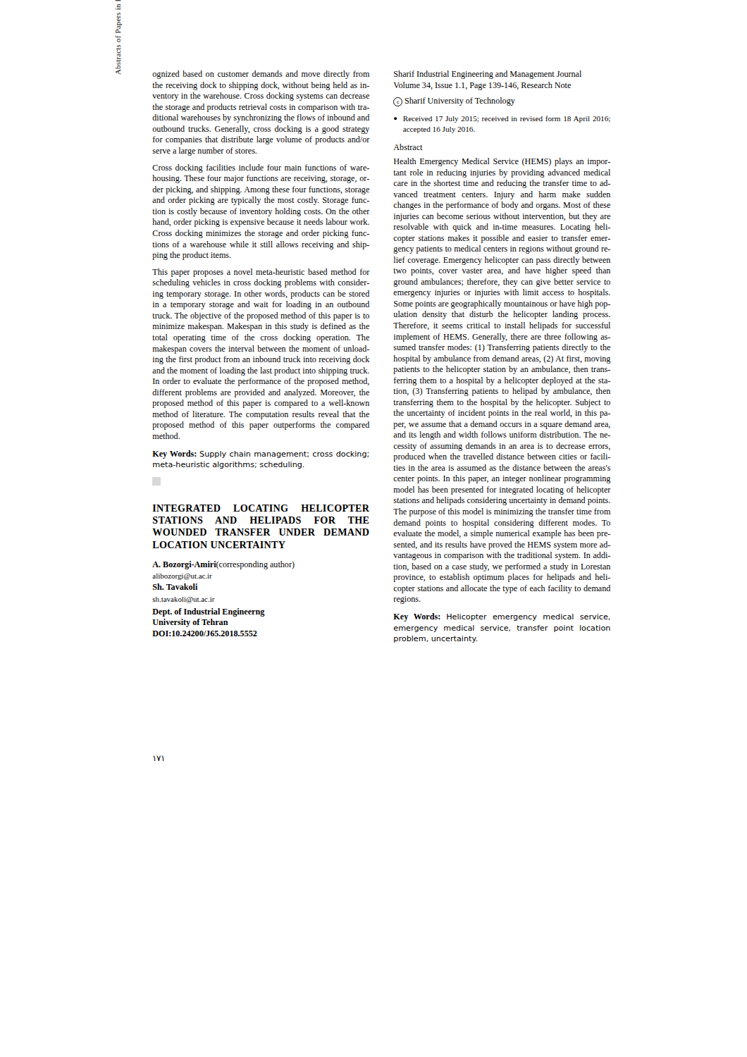Abstracts of Papers in English
ognized based on customer demands and move directly from the receiving dock to shipping dock, without being held as inventory in the warehouse. Cross docking systems can decrease the storage and products retrieval costs in comparison with traditional warehouses by synchronizing the flows of inbound and outbound trucks. Generally, cross docking is a good strategy for companies that distribute large volume of products and/or serve a large number of stores.
Cross docking facilities include four main functions of warehousing. These four major functions are receiving, storage, order picking, and shipping. Among these four functions, storage and order picking are typically the most costly. Storage function is costly because of inventory holding costs. On the other hand, order picking is expensive because it needs labour work. Cross docking minimizes the storage and order picking functions of a warehouse while it still allows receiving and shipping the product items.
This paper proposes a novel meta-heuristic based method for scheduling vehicles in cross docking problems with considering temporary storage. In other words, products can be stored in a temporary storage and wait for loading in an outbound truck. The objective of the proposed method of this paper is to minimize makespan. Makespan in this study is defined as the total operating time of the cross docking operation. The makespan covers the interval between the moment of unloading the first product from an inbound truck into receiving dock and the moment of loading the last product into shipping truck. In order to evaluate the performance of the proposed method, different problems are provided and analyzed. Moreover, the proposed method of this paper is compared to a well-known method of literature. The computation results reveal that the proposed method of this paper outperforms the compared method.
Key Words: Supply chain management; cross docking; meta-heuristic algorithms; scheduling.
INTEGRATED LOCATING HELICOPTER STATIONS AND HELIPADS FOR THE WOUNDED TRANSFER UNDER DEMAND LOCATION UNCERTAINTY
A. Bozorgi-Amiri(corresponding author)
alibozorgi@ut.ac.ir
Sh. Tavakoli
sh.tavakoli@ut.ac.ir
Dept. of Industrial Engineerng
University of Tehran
DOI:10.24200/J65.2018.5552
Sharif Industrial Engineering and Management Journal
Volume 34, Issue 1.1, Page 139-146, Research Note
c Sharif University of Technology
●Received 17 July 2015; received in revised form 18 April 2016; accepted 16 July 2016.
Abstract
Health Emergency Medical Service (HEMS) plays an important role in reducing injuries by providing advanced medical care in the shortest time and reducing the transfer time to advanced treatment centers. Injury and harm make sudden changes in the performance of body and organs. Most of these injuries can become serious without intervention, but they are resolvable with quick and in-time measures. Locating helicopter stations makes it possible and easier to transfer emergency patients to medical centers in regions without ground relief coverage. Emergency helicopter can pass directly between two points, cover vaster area, and have higher speed than ground ambulances; therefore, they can give better service to emergency injuries or injuries with limit access to hospitals. Some points are geographically mountainous or have high population density that disturb the helicopter landing process. Therefore, it seems critical to install helipads for successful implement of HEMS. Generally, there are three following assumed transfer modes: (1) Transferring patients directly to the hospital by ambulance from demand areas, (2) At first, moving patients to the helicopter station by an ambulance, then transferring them to a hospital by a helicopter deployed at the station, (3) Transferring patients to helipad by ambulance, then transferring them to the hospital by the helicopter. Subject to the uncertainty of incident points in the real world, in this paper, we assume that a demand occurs in a square demand area, and its length and width follows uniform distribution. The necessity of assuming demands in an area is to decrease errors, produced when the travelled distance between cities or facilities in the area is assumed as the distance between the areas's center points. In this paper, an integer nonlinear programming model has been presented for integrated locating of helicopter stations and helipads considering uncertainty in demand points. The purpose of this model is minimizing the transfer time from demand points to hospital considering different modes. To evaluate the model, a simple numerical example has been presented, and its results have proved the HEMS system more advantageous in comparison with the traditional system. In addition, based on a case study, we performed a study in Lorestan province, to establish optimum places for helipads and helicopter stations and allocate the type of each facility to demand regions.
Key Words: Helicopter emergency medical service, emergency medical service, transfer point location problem, uncertainty.
١٧١